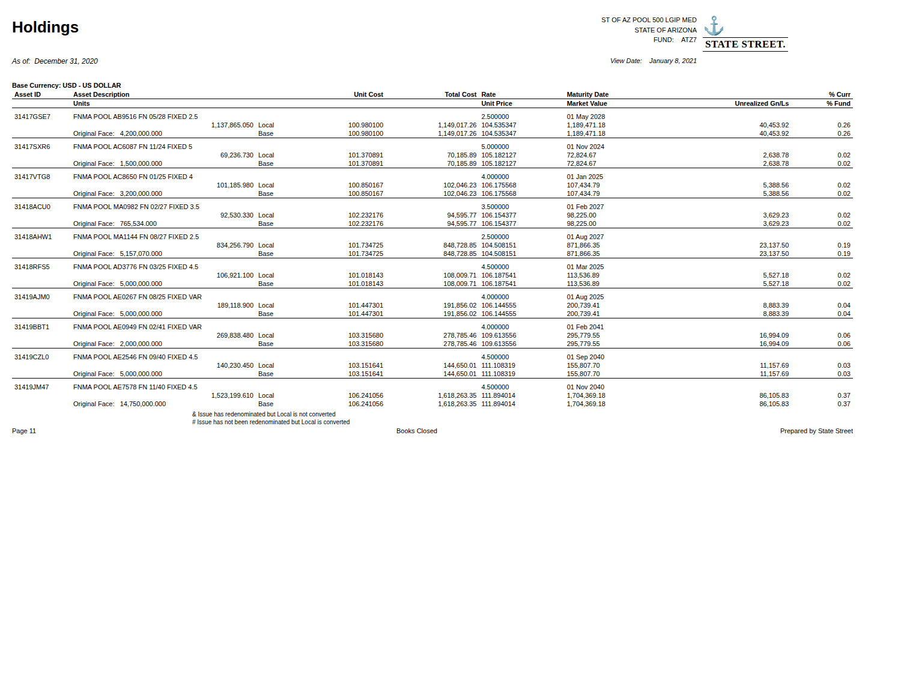Holdings
ST OF AZ POOL 500 LGIP MED
STATE OF ARIZONA
FUND: ATZ7
⚓
STATE STREET.
As of: December 31, 2020
View Date: January 8, 2021
Base Currency: USD - US DOLLAR
| Asset ID | Asset Description | | Unit Cost | Total Cost | Rate | Maturity Date | | % Curr |
| --- | --- | --- | --- | --- | --- | --- | --- | --- |
| | Units | | | | Unit Price | Market Value | Unrealized Gn/Ls | % Fund |
| 31417GSE7 | FNMA POOL AB9516 FN 05/28 FIXED 2.5 | 2.500000 | 01 May 2028 | | |
| | 1,137,865.050 | Local | 100.980100 | 1,149,017.26 | 104.535347 | 1,189,471.18 | 40,453.92 | 0.26 |
| | Original Face: 4,200,000.000 | Base | 100.980100 | 1,149,017.26 | 104.535347 | 1,189,471.18 | 40,453.92 | 0.26 |
| 31417SXR6 | FNMA POOL AC6087 FN 11/24 FIXED 5 | 5.000000 | 01 Nov 2024 | | |
| | 69,236.730 | Local | 101.370891 | 70,185.89 | 105.182127 | 72,824.67 | 2,638.78 | 0.02 |
| | Original Face: 1,500,000.000 | Base | 101.370891 | 70,185.89 | 105.182127 | 72,824.67 | 2,638.78 | 0.02 |
| 31417VTG8 | FNMA POOL AC8650 FN 01/25 FIXED 4 | 4.000000 | 01 Jan 2025 | | |
| | 101,185.980 | Local | 100.850167 | 102,046.23 | 106.175568 | 107,434.79 | 5,388.56 | 0.02 |
| | Original Face: 3,200,000.000 | Base | 100.850167 | 102,046.23 | 106.175568 | 107,434.79 | 5,388.56 | 0.02 |
| 31418ACU0 | FNMA POOL MA0982 FN 02/27 FIXED 3.5 | 3.500000 | 01 Feb 2027 | | |
| | 92,530.330 | Local | 102.232176 | 94,595.77 | 106.154377 | 98,225.00 | 3,629.23 | 0.02 |
| | Original Face: 765,534.000 | Base | 102.232176 | 94,595.77 | 106.154377 | 98,225.00 | 3,629.23 | 0.02 |
| 31418AHW1 | FNMA POOL MA1144 FN 08/27 FIXED 2.5 | 2.500000 | 01 Aug 2027 | | |
| | 834,256.790 | Local | 101.734725 | 848,728.85 | 104.508151 | 871,866.35 | 23,137.50 | 0.19 |
| | Original Face: 5,157,070.000 | Base | 101.734725 | 848,728.85 | 104.508151 | 871,866.35 | 23,137.50 | 0.19 |
| 31418RFS5 | FNMA POOL AD3776 FN 03/25 FIXED 4.5 | 4.500000 | 01 Mar 2025 | | |
| | 106,921.100 | Local | 101.018143 | 108,009.71 | 106.187541 | 113,536.89 | 5,527.18 | 0.02 |
| | Original Face: 5,000,000.000 | Base | 101.018143 | 108,009.71 | 106.187541 | 113,536.89 | 5,527.18 | 0.02 |
| 31419AJM0 | FNMA POOL AE0267 FN 08/25 FIXED VAR | 4.000000 | 01 Aug 2025 | | |
| | 189,118.900 | Local | 101.447301 | 191,856.02 | 106.144555 | 200,739.41 | 8,883.39 | 0.04 |
| | Original Face: 5,000,000.000 | Base | 101.447301 | 191,856.02 | 106.144555 | 200,739.41 | 8,883.39 | 0.04 |
| 31419BBT1 | FNMA POOL AE0949 FN 02/41 FIXED VAR | 4.000000 | 01 Feb 2041 | | |
| | 269,838.480 | Local | 103.315680 | 278,785.46 | 109.613556 | 295,779.55 | 16,994.09 | 0.06 |
| | Original Face: 2,000,000.000 | Base | 103.315680 | 278,785.46 | 109.613556 | 295,779.55 | 16,994.09 | 0.06 |
| 31419CZL0 | FNMA POOL AE2546 FN 09/40 FIXED 4.5 | 4.500000 | 01 Sep 2040 | | |
| | 140,230.450 | Local | 103.151641 | 144,650.01 | 111.108319 | 155,807.70 | 11,157.69 | 0.03 |
| | Original Face: 5,000,000.000 | Base | 103.151641 | 144,650.01 | 111.108319 | 155,807.70 | 11,157.69 | 0.03 |
| 31419JM47 | FNMA POOL AE7578 FN 11/40 FIXED 4.5 | 4.500000 | 01 Nov 2040 | | |
| | 1,523,199.610 | Local | 106.241056 | 1,618,263.35 | 111.894014 | 1,704,369.18 | 86,105.83 | 0.37 |
| | Original Face: 14,750,000.000 | Base | 106.241056 | 1,618,263.35 | 111.894014 | 1,704,369.18 | 86,105.83 | 0.37 |
& Issue has redenominated but Local is not converted
# Issue has not been redenominated but Local is converted
Page 11
Books Closed
Prepared by State Street